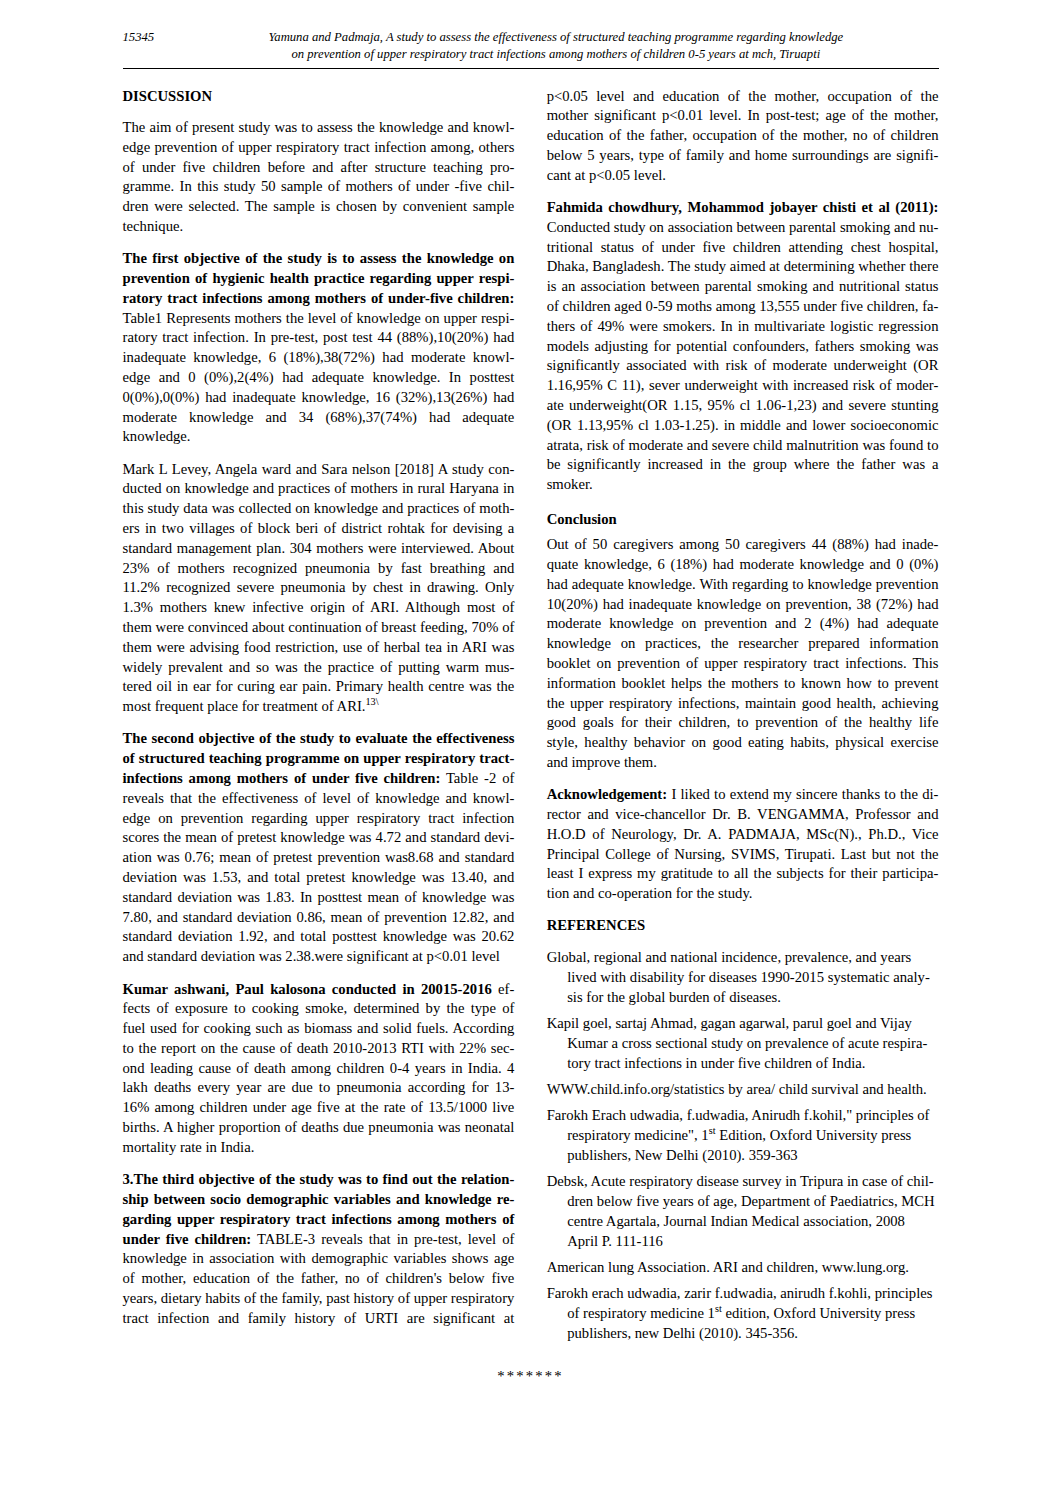15345
Yamuna and Padmaja, A study to assess the effectiveness of structured teaching programme regarding knowledge
on prevention of upper respiratory tract infections among mothers of children 0-5 years at mch, Tiruapti
DISCUSSION
The aim of present study was to assess the knowledge and knowledge prevention of upper respiratory tract infection among, others of under five children before and after structure teaching programme. In this study 50 sample of mothers of under -five children were selected. The sample is chosen by convenient sample technique.
The first objective of the study is to assess the knowledge on prevention of hygienic health practice regarding upper respiratory tract infections among mothers of under-five children: Table1 Represents mothers the level of knowledge on upper respiratory tract infection. In pre-test, post test 44 (88%),10(20%) had inadequate knowledge, 6 (18%),38(72%) had moderate knowledge and 0 (0%),2(4%) had adequate knowledge. In posttest 0(0%),0(0%) had inadequate knowledge, 16 (32%),13(26%) had moderate knowledge and 34 (68%),37(74%) had adequate knowledge.
Mark L Levey, Angela ward and Sara nelson [2018] A study conducted on knowledge and practices of mothers in rural Haryana in this study data was collected on knowledge and practices of mothers in two villages of block beri of district rohtak for devising a standard management plan. 304 mothers were interviewed. About 23% of mothers recognized pneumonia by fast breathing and 11.2% recognized severe pneumonia by chest in drawing. Only 1.3% mothers knew infective origin of ARI. Although most of them were convinced about continuation of breast feeding, 70% of them were advising food restriction, use of herbal tea in ARI was widely prevalent and so was the practice of putting warm mustered oil in ear for curing ear pain. Primary health centre was the most frequent place for treatment of ARI.13\
The second objective of the study to evaluate the effectiveness of structured teaching programme on upper respiratory tractinfections among mothers of under five children: Table -2 of reveals that the effectiveness of level of knowledge and knowledge on prevention regarding upper respiratory tract infection scores the mean of pretest knowledge was 4.72 and standard deviation was 0.76; mean of pretest prevention was8.68 and standard deviation was 1.53, and total pretest knowledge was 13.40, and standard deviation was 1.83. In posttest mean of knowledge was 7.80, and standard deviation 0.86, mean of prevention 12.82, and standard deviation 1.92, and total posttest knowledge was 20.62 and standard deviation was 2.38.were significant at p<0.01 level
Kumar ashwani, Paul kalosona conducted in 20015-2016 effects of exposure to cooking smoke, determined by the type of fuel used for cooking such as biomass and solid fuels. According to the report on the cause of death 2010-2013 RTI with 22% second leading cause of death among children 0-4 years in India. 4 lakh deaths every year are due to pneumonia according for 13-16% among children under age five at the rate of 13.5/1000 live births. A higher proportion of deaths due pneumonia was neonatal mortality rate in India.
3.The third objective of the study was to find out the relationship between socio demographic variables and knowledge regarding upper respiratory tract infections among mothers of under five children: TABLE-3 reveals that in pre-test, level of knowledge in association with demographic variables shows age of mother, education of the father, no of children's below five years, dietary habits of the family, past history of upper respiratory tract infection and family history of URTI are significant at p<0.05 level and education of the mother, occupation of the mother significant p<0.01 level. In post-test; age of the mother, education of the father, occupation of the mother, no of children below 5 years, type of family and home surroundings are significant at p<0.05 level.
Fahmida chowdhury, Mohammod jobayer chisti et al (2011): Conducted study on association between parental smoking and nutritional status of under five children attending chest hospital, Dhaka, Bangladesh. The study aimed at determining whether there is an association between parental smoking and nutritional status of children aged 0-59 moths among 13,555 under five children, fathers of 49% were smokers. In in multivariate logistic regression models adjusting for potential confounders, fathers smoking was significantly associated with risk of moderate underweight (OR 1.16,95% C 11), sever underweight with increased risk of moderate underweight(OR 1.15, 95% cl 1.06-1,23) and severe stunting (OR 1.13,95% cl 1.03-1.25). in middle and lower socioeconomic atrata, risk of moderate and severe child malnutrition was found to be significantly increased in the group where the father was a smoker.
Conclusion
Out of 50 caregivers among 50 caregivers 44 (88%) had inadequate knowledge, 6 (18%) had moderate knowledge and 0 (0%) had adequate knowledge. With regarding to knowledge prevention 10(20%) had inadequate knowledge on prevention, 38 (72%) had moderate knowledge on prevention and 2 (4%) had adequate knowledge on practices, the researcher prepared information booklet on prevention of upper respiratory tract infections. This information booklet helps the mothers to known how to prevent the upper respiratory infections, maintain good health, achieving good goals for their children, to prevention of the healthy life style, healthy behavior on good eating habits, physical exercise and improve them.
Acknowledgement: I liked to extend my sincere thanks to the director and vice-chancellor Dr. B. VENGAMMA, Professor and H.O.D of Neurology, Dr. A. PADMAJA, MSc(N)., Ph.D., Vice Principal College of Nursing, SVIMS, Tirupati. Last but not the least I express my gratitude to all the subjects for their participation and co-operation for the study.
REFERENCES
Global, regional and national incidence, prevalence, and years lived with disability for diseases 1990-2015 systematic analysis for the global burden of diseases.
Kapil goel, sartaj Ahmad, gagan agarwal, parul goel and Vijay Kumar a cross sectional study on prevalence of acute respiratory tract infections in under five children of India.
WWW.child.info.org/statistics by area/ child survival and health.
Farokh Erach udwadia, f.udwadia, Anirudh f.kohil," principles of respiratory medicine", 1st Edition, Oxford University press publishers, New Delhi (2010). 359-363
Debsk, Acute respiratory disease survey in Tripura in case of children below five years of age, Department of Paediatrics, MCH centre Agartala, Journal Indian Medical association, 2008 April P. 111-116
American lung Association. ARI and children, www.lung.org.
Farokh erach udwadia, zarir f.udwadia, anirudh f.kohli, principles of respiratory medicine 1st edition, Oxford University press publishers, new Delhi (2010). 345-356.
*******